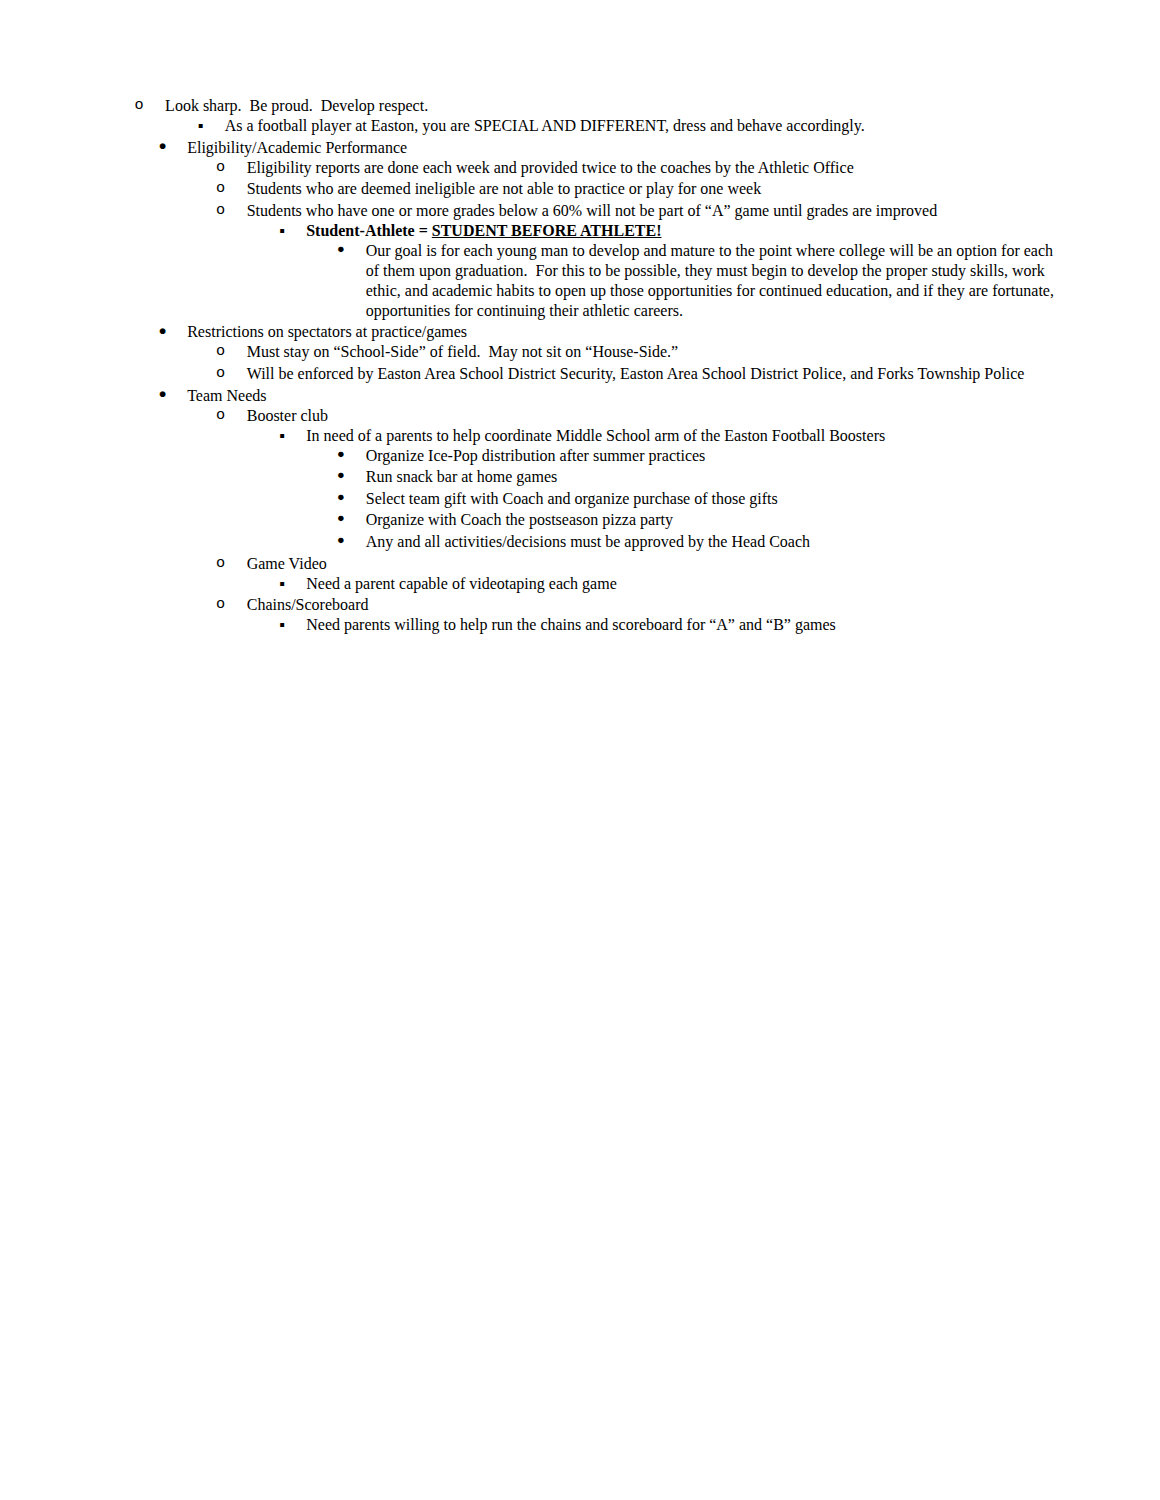Look sharp. Be proud. Develop respect.
As a football player at Easton, you are SPECIAL AND DIFFERENT, dress and behave accordingly.
Eligibility/Academic Performance
Eligibility reports are done each week and provided twice to the coaches by the Athletic Office
Students who are deemed ineligible are not able to practice or play for one week
Students who have one or more grades below a 60% will not be part of “A” game until grades are improved
Student-Athlete = STUDENT BEFORE ATHLETE!
Our goal is for each young man to develop and mature to the point where college will be an option for each of them upon graduation. For this to be possible, they must begin to develop the proper study skills, work ethic, and academic habits to open up those opportunities for continued education, and if they are fortunate, opportunities for continuing their athletic careers.
Restrictions on spectators at practice/games
Must stay on “School-Side” of field. May not sit on “House-Side.”
Will be enforced by Easton Area School District Security, Easton Area School District Police, and Forks Township Police
Team Needs
Booster club
In need of a parents to help coordinate Middle School arm of the Easton Football Boosters
Organize Ice-Pop distribution after summer practices
Run snack bar at home games
Select team gift with Coach and organize purchase of those gifts
Organize with Coach the postseason pizza party
Any and all activities/decisions must be approved by the Head Coach
Game Video
Need a parent capable of videotaping each game
Chains/Scoreboard
Need parents willing to help run the chains and scoreboard for “A” and “B” games